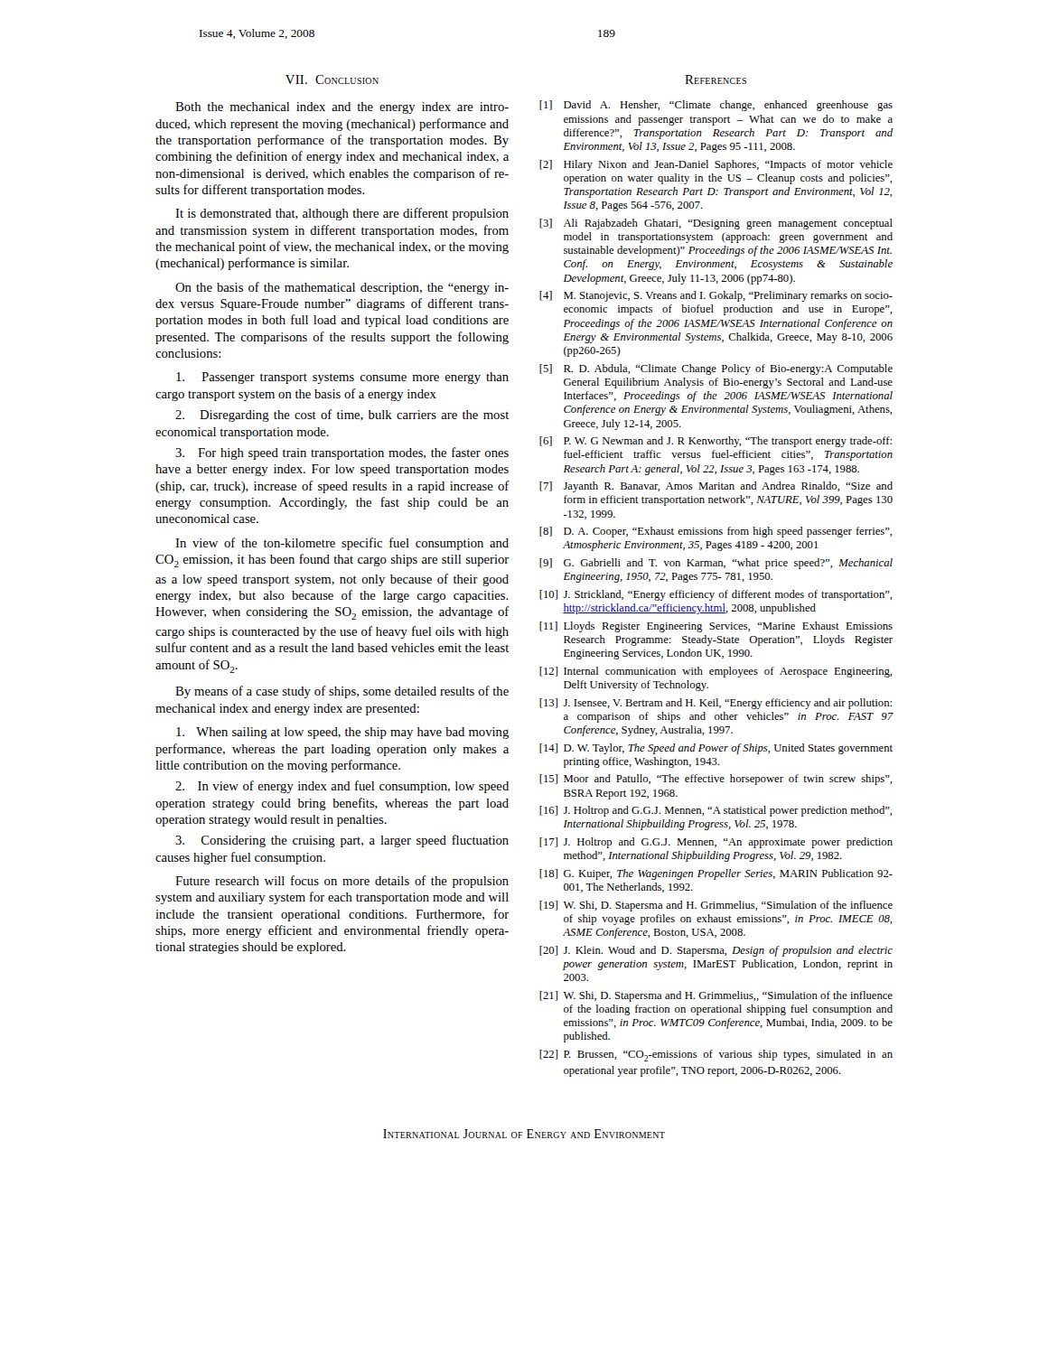Issue 4, Volume 2, 2008
189
VII. Conclusion
Both the mechanical index and the energy index are introduced, which represent the moving (mechanical) performance and the transportation performance of the transportation modes. By combining the definition of energy index and mechanical index, a non-dimensional is derived, which enables the comparison of results for different transportation modes.
It is demonstrated that, although there are different propulsion and transmission system in different transportation modes, from the mechanical point of view, the mechanical index, or the moving (mechanical) performance is similar.
On the basis of the mathematical description, the “energy index versus Square-Froude number” diagrams of different transportation modes in both full load and typical load conditions are presented. The comparisons of the results support the following conclusions:
Passenger transport systems consume more energy than cargo transport system on the basis of a energy index
Disregarding the cost of time, bulk carriers are the most economical transportation mode.
For high speed train transportation modes, the faster ones have a better energy index. For low speed transportation modes (ship, car, truck), increase of speed results in a rapid increase of energy consumption. Accordingly, the fast ship could be an uneconomical case.
In view of the ton-kilometre specific fuel consumption and CO2 emission, it has been found that cargo ships are still superior as a low speed transport system, not only because of their good energy index, but also because of the large cargo capacities. However, when considering the SO2 emission, the advantage of cargo ships is counteracted by the use of heavy fuel oils with high sulfur content and as a result the land based vehicles emit the least amount of SO2.
By means of a case study of ships, some detailed results of the mechanical index and energy index are presented:
When sailing at low speed, the ship may have bad moving performance, whereas the part loading operation only makes a little contribution on the moving performance.
In view of energy index and fuel consumption, low speed operation strategy could bring benefits, whereas the part load operation strategy would result in penalties.
Considering the cruising part, a larger speed fluctuation causes higher fuel consumption.
Future research will focus on more details of the propulsion system and auxiliary system for each transportation mode and will include the transient operational conditions. Furthermore, for ships, more energy efficient and environmental friendly operational strategies should be explored.
References
David A. Hensher, “Climate change, enhanced greenhouse gas emissions and passenger transport – What can we do to make a difference?”, Transportation Research Part D: Transport and Environment, Vol 13, Issue 2, Pages 95 -111, 2008.
Hilary Nixon and Jean-Daniel Saphores, “Impacts of motor vehicle operation on water quality in the US – Cleanup costs and policies”, Transportation Research Part D: Transport and Environment, Vol 12, Issue 8, Pages 564 -576, 2007.
Ali Rajabzadeh Ghatari, “Designing green management conceptual model in transportationsystem (approach: green government and sustainable development)” Proceedings of the 2006 IASME/WSEAS Int. Conf. on Energy, Environment, Ecosystems & Sustainable Development, Greece, July 11-13, 2006 (pp74-80).
M. Stanojevic, S. Vreans and I. Gokalp, “Preliminary remarks on socio-economic impacts of biofuel production and use in Europe”, Proceedings of the 2006 IASME/WSEAS International Conference on Energy & Environmental Systems, Chalkida, Greece, May 8-10, 2006 (pp260-265)
R. D. Abdula, “Climate Change Policy of Bio-energy:A Computable General Equilibrium Analysis of Bio-energy’s Sectoral and Land-use Interfaces”, Proceedings of the 2006 IASME/WSEAS International Conference on Energy & Environmental Systems, Vouliagmeni, Athens, Greece, July 12-14, 2005.
P. W. G Newman and J. R Kenworthy, “The transport energy trade-off: fuel-efficient traffic versus fuel-efficient cities”, Transportation Research Part A: general, Vol 22, Issue 3, Pages 163 -174, 1988.
Jayanth R. Banavar, Amos Maritan and Andrea Rinaldo, “Size and form in efficient transportation network”, NATURE, Vol 399, Pages 130 -132, 1999.
D. A. Cooper, “Exhaust emissions from high speed passenger ferries”, Atmospheric Environment, 35, Pages 4189 - 4200, 2001
G. Gabrielli and T. von Karman, “what price speed?”, Mechanical Engineering, 1950, 72, Pages 775- 781, 1950.
J. Strickland, “Energy efficiency of different modes of transportation”, http://strickland.ca/”efficiency.html, 2008, unpublished
Lloyds Register Engineering Services, “Marine Exhaust Emissions Research Programme: Steady-State Operation”, Lloyds Register Engineering Services, London UK, 1990.
Internal communication with employees of Aerospace Engineering, Delft University of Technology.
J. Isensee, V. Bertram and H. Keil, “Energy efficiency and air pollution: a comparison of ships and other vehicles” in Proc. FAST 97 Conference, Sydney, Australia, 1997.
D. W. Taylor, The Speed and Power of Ships, United States government printing office, Washington, 1943.
Moor and Patullo, “The effective horsepower of twin screw ships”, BSRA Report 192, 1968.
J. Holtrop and G.G.J. Mennen, “A statistical power prediction method”, International Shipbuilding Progress, Vol. 25, 1978.
J. Holtrop and G.G.J. Mennen, “An approximate power prediction method”, International Shipbuilding Progress, Vol. 29, 1982.
G. Kuiper, The Wageningen Propeller Series, MARIN Publication 92-001, The Netherlands, 1992.
W. Shi, D. Stapersma and H. Grimmelius, “Simulation of the influence of ship voyage profiles on exhaust emissions”, in Proc. IMECE 08, ASME Conference, Boston, USA, 2008.
J. Klein. Woud and D. Stapersma, Design of propulsion and electric power generation system, IMarEST Publication, London, reprint in 2003.
W. Shi, D. Stapersma and H. Grimmelius,, “Simulation of the influence of the loading fraction on operational shipping fuel consumption and emissions”, in Proc. WMTC09 Conference, Mumbai, India, 2009. to be published.
P. Brussen, “CO2-emissions of various ship types, simulated in an operational year profile”, TNO report, 2006-D-R0262, 2006.
International Journal of Energy and Environment